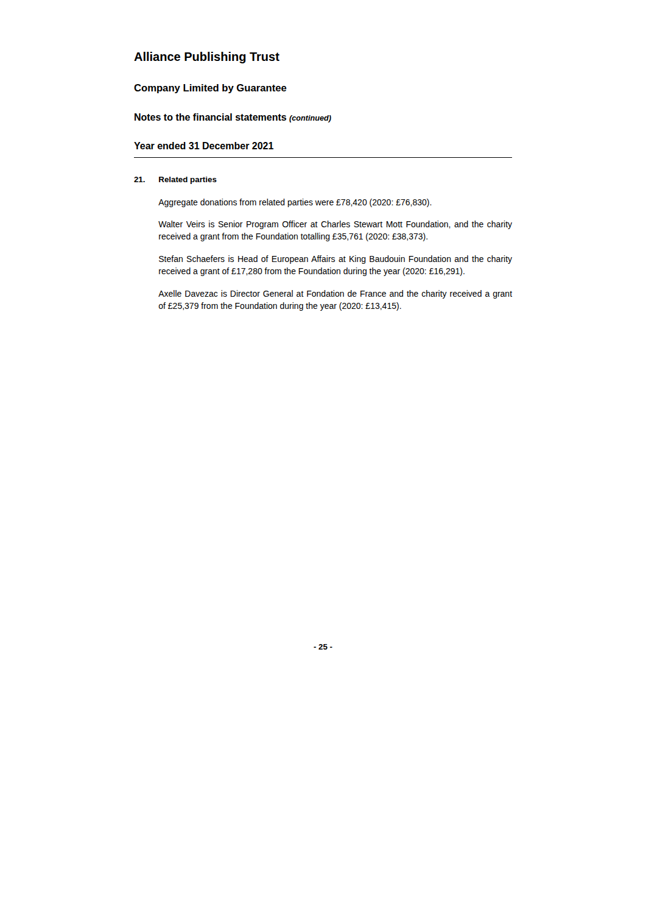Alliance Publishing Trust
Company Limited by Guarantee
Notes to the financial statements (continued)
Year ended 31 December 2021
21.
Related parties
Aggregate donations from related parties were £78,420 (2020: £76,830).
Walter Veirs is Senior Program Officer at Charles Stewart Mott Foundation, and the charity received a grant from the Foundation totalling £35,761 (2020: £38,373).
Stefan Schaefers is Head of European Affairs at King Baudouin Foundation and the charity received a grant of £17,280 from the Foundation during the year (2020: £16,291).
Axelle Davezac is Director General at Fondation de France and the charity received a grant of £25,379 from the Foundation during the year (2020: £13,415).
- 25 -